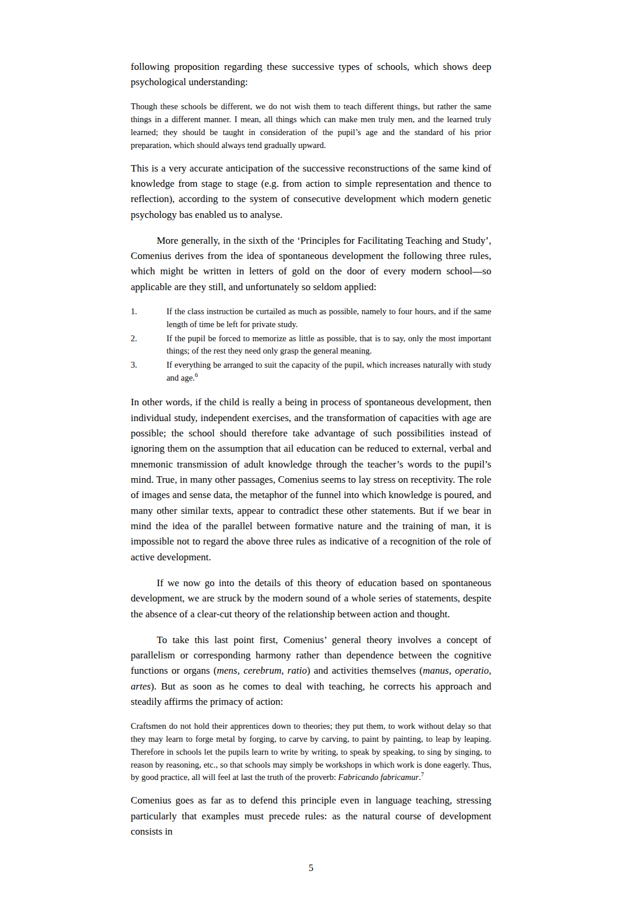following proposition regarding these successive types of schools, which shows deep psychological understanding:
Though these schools be different, we do not wish them to teach different things, but rather the same things in a different manner. I mean, all things which can make men truly men, and the learned truly learned; they should be taught in consideration of the pupil’s age and the standard of his prior preparation, which should always tend gradually upward.
This is a very accurate anticipation of the successive reconstructions of the same kind of knowledge from stage to stage (e.g. from action to simple representation and thence to reflection), according to the system of consecutive development which modern genetic psychology bas enabled us to analyse.
More generally, in the sixth of the ‘Principles for Facilitating Teaching and Study’, Comenius derives from the idea of spontaneous development the following three rules, which might be written in letters of gold on the door of every modern school—so applicable are they still, and unfortunately so seldom applied:
1. If the class instruction be curtailed as much as possible, namely to four hours, and if the same length of time be left for private study.
2. If the pupil be forced to memorize as little as possible, that is to say, only the most important things; of the rest they need only grasp the general meaning.
3. If everything be arranged to suit the capacity of the pupil, which increases naturally with study and age.6
In other words, if the child is really a being in process of spontaneous development, then individual study, independent exercises, and the transformation of capacities with age are possible; the school should therefore take advantage of such possibilities instead of ignoring them on the assumption that ail education can be reduced to external, verbal and mnemonic transmission of adult knowledge through the teacher’s words to the pupil’s mind. True, in many other passages, Comenius seems to lay stress on receptivity. The role of images and sense data, the metaphor of the funnel into which knowledge is poured, and many other similar texts, appear to contradict these other statements. But if we bear in mind the idea of the parallel between formative nature and the training of man, it is impossible not to regard the above three rules as indicative of a recognition of the role of active development.
If we now go into the details of this theory of education based on spontaneous development, we are struck by the modern sound of a whole series of statements, despite the absence of a clear-cut theory of the relationship between action and thought.
To take this last point first, Comenius’ general theory involves a concept of parallelism or corresponding harmony rather than dependence between the cognitive functions or organs (mens, cerebrum, ratio) and activities themselves (manus, operatio, artes). But as soon as he comes to deal with teaching, he corrects his approach and steadily affirms the primacy of action:
Craftsmen do not hold their apprentices down to theories; they put them, to work without delay so that they may learn to forge metal by forging, to carve by carving, to paint by painting, to leap by leaping. Therefore in schools let the pupils learn to write by writing, to speak by speaking, to sing by singing, to reason by reasoning, etc., so that schools may simply be workshops in which work is done eagerly. Thus, by good practice, all will feel at last the truth of the proverb: Fabricando fabricamur.7
Comenius goes as far as to defend this principle even in language teaching, stressing particularly that examples must precede rules: as the natural course of development consists in
5